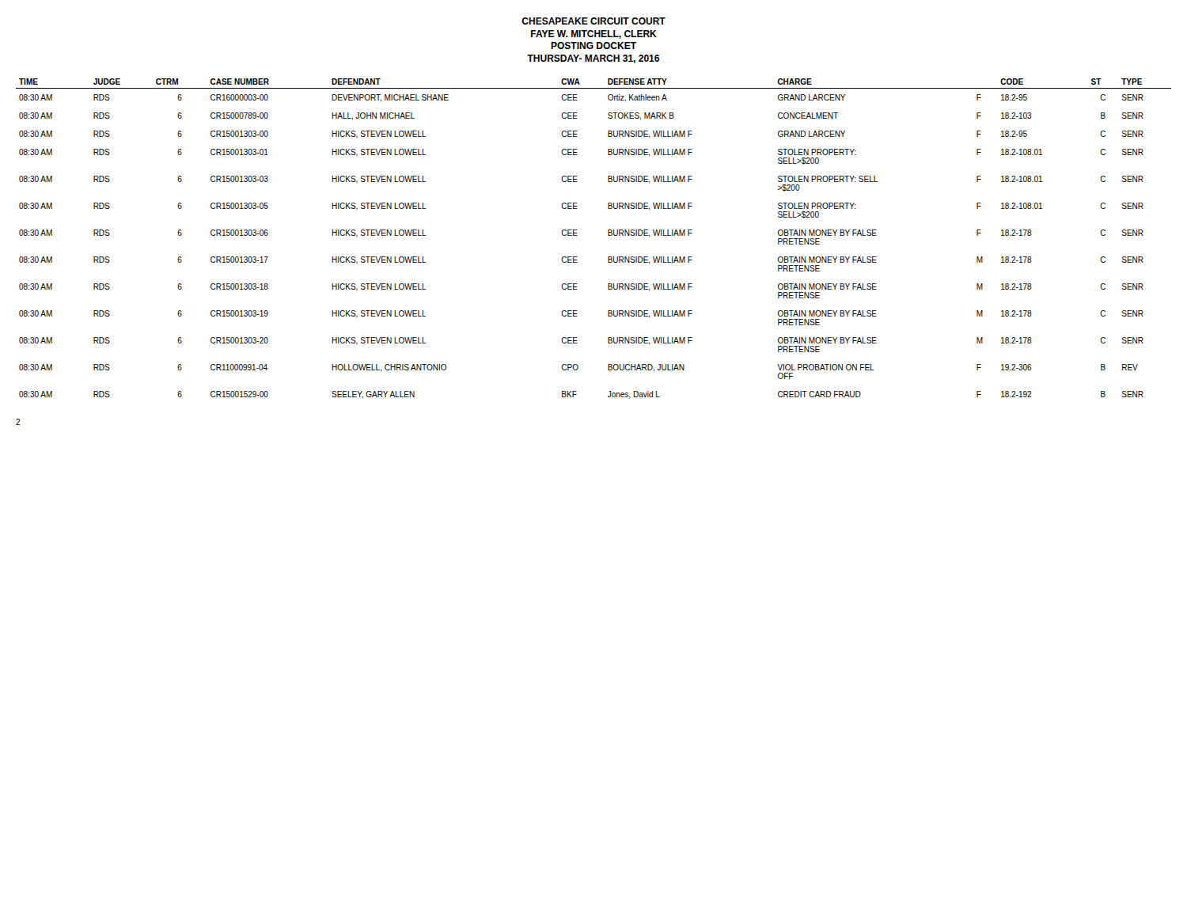CHESAPEAKE CIRCUIT COURT
FAYE W. MITCHELL, CLERK
POSTING DOCKET
THURSDAY- MARCH 31, 2016
| TIME | JUDGE | CTRM | CASE NUMBER | DEFENDANT | CWA | DEFENSE ATTY | CHARGE | | CODE | ST | TYPE |
| --- | --- | --- | --- | --- | --- | --- | --- | --- | --- | --- | --- |
| 08:30 AM | RDS | 6 | CR16000003-00 | DEVENPORT, MICHAEL SHANE | CEE | Ortiz, Kathleen A | GRAND LARCENY | F | 18.2-95 | C | SENR |
| 08:30 AM | RDS | 6 | CR15000789-00 | HALL, JOHN MICHAEL | CEE | STOKES, MARK B | CONCEALMENT | F | 18.2-103 | B | SENR |
| 08:30 AM | RDS | 6 | CR15001303-00 | HICKS, STEVEN LOWELL | CEE | BURNSIDE, WILLIAM F | GRAND LARCENY | F | 18.2-95 | C | SENR |
| 08:30 AM | RDS | 6 | CR15001303-01 | HICKS, STEVEN LOWELL | CEE | BURNSIDE, WILLIAM F | STOLEN PROPERTY: SELL>$200 | F | 18.2-108.01 | C | SENR |
| 08:30 AM | RDS | 6 | CR15001303-03 | HICKS, STEVEN LOWELL | CEE | BURNSIDE, WILLIAM F | STOLEN PROPERTY: SELL >$200 | F | 18.2-108.01 | C | SENR |
| 08:30 AM | RDS | 6 | CR15001303-05 | HICKS, STEVEN LOWELL | CEE | BURNSIDE, WILLIAM F | STOLEN PROPERTY: SELL>$200 | F | 18.2-108.01 | C | SENR |
| 08:30 AM | RDS | 6 | CR15001303-06 | HICKS, STEVEN LOWELL | CEE | BURNSIDE, WILLIAM F | OBTAIN MONEY BY FALSE PRETENSE | F | 18.2-178 | C | SENR |
| 08:30 AM | RDS | 6 | CR15001303-17 | HICKS, STEVEN LOWELL | CEE | BURNSIDE, WILLIAM F | OBTAIN MONEY BY FALSE PRETENSE | M | 18.2-178 | C | SENR |
| 08:30 AM | RDS | 6 | CR15001303-18 | HICKS, STEVEN LOWELL | CEE | BURNSIDE, WILLIAM F | OBTAIN MONEY BY FALSE PRETENSE | M | 18.2-178 | C | SENR |
| 08:30 AM | RDS | 6 | CR15001303-19 | HICKS, STEVEN LOWELL | CEE | BURNSIDE, WILLIAM F | OBTAIN MONEY BY FALSE PRETENSE | M | 18.2-178 | C | SENR |
| 08:30 AM | RDS | 6 | CR15001303-20 | HICKS, STEVEN LOWELL | CEE | BURNSIDE, WILLIAM F | OBTAIN MONEY BY FALSE PRETENSE | M | 18.2-178 | C | SENR |
| 08:30 AM | RDS | 6 | CR11000991-04 | HOLLOWELL, CHRIS ANTONIO | CPO | BOUCHARD, JULIAN | VIOL PROBATION ON FEL OFF | F | 19.2-306 | B | REV |
| 08:30 AM | RDS | 6 | CR15001529-00 | SEELEY, GARY ALLEN | BKF | Jones, David L | CREDIT CARD FRAUD | F | 18.2-192 | B | SENR |
2